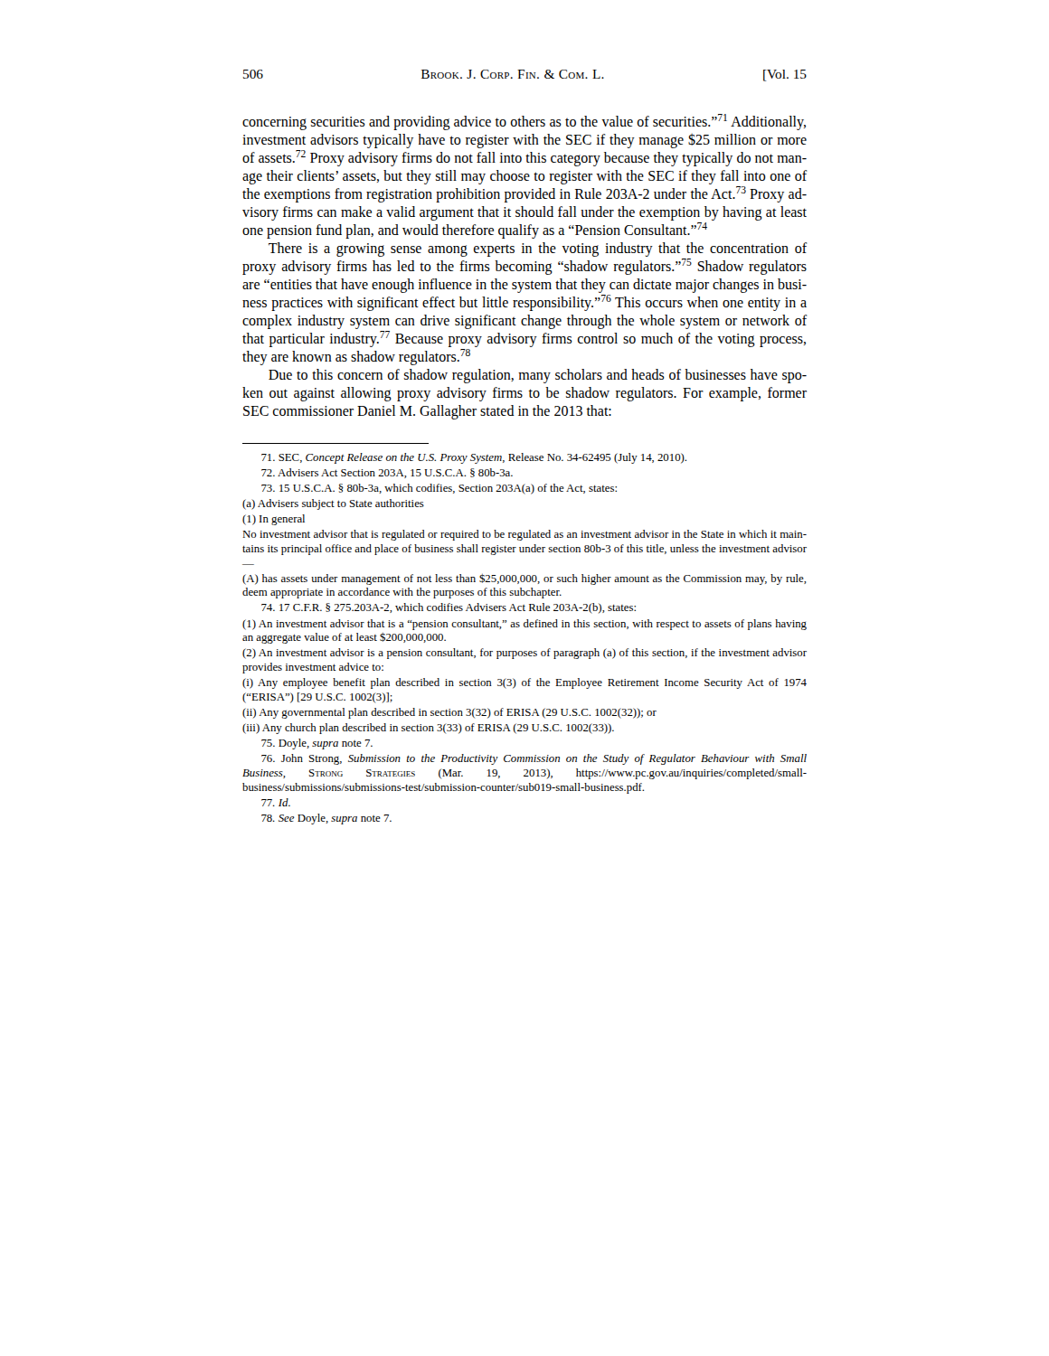506 Brook. J. Corp. Fin. & Com. L. [Vol. 15
concerning securities and providing advice to others as to the value of securities.”71 Additionally, investment advisors typically have to register with the SEC if they manage $25 million or more of assets.72 Proxy advisory firms do not fall into this category because they typically do not manage their clients’ assets, but they still may choose to register with the SEC if they fall into one of the exemptions from registration prohibition provided in Rule 203A-2 under the Act.73 Proxy advisory firms can make a valid argument that it should fall under the exemption by having at least one pension fund plan, and would therefore qualify as a “Pension Consultant.”74
There is a growing sense among experts in the voting industry that the concentration of proxy advisory firms has led to the firms becoming “shadow regulators.”75 Shadow regulators are “entities that have enough influence in the system that they can dictate major changes in business practices with significant effect but little responsibility.”76 This occurs when one entity in a complex industry system can drive significant change through the whole system or network of that particular industry.77 Because proxy advisory firms control so much of the voting process, they are known as shadow regulators.78
Due to this concern of shadow regulation, many scholars and heads of businesses have spoken out against allowing proxy advisory firms to be shadow regulators. For example, former SEC commissioner Daniel M. Gallagher stated in the 2013 that:
71. SEC, Concept Release on the U.S. Proxy System, Release No. 34-62495 (July 14, 2010).
72. Advisers Act Section 203A, 15 U.S.C.A. § 80b-3a.
73. 15 U.S.C.A. § 80b-3a, which codifies, Section 203A(a) of the Act, states:
(a) Advisers subject to State authorities
(1) In general
No investment advisor that is regulated or required to be regulated as an investment advisor in the State in which it maintains its principal office and place of business shall register under section 80b-3 of this title, unless the investment advisor—
(A) has assets under management of not less than $25,000,000, or such higher amount as the Commission may, by rule, deem appropriate in accordance with the purposes of this subchapter.
74. 17 C.F.R. § 275.203A-2, which codifies Advisers Act Rule 203A-2(b), states:
(1) An investment advisor that is a “pension consultant,” as defined in this section, with respect to assets of plans having an aggregate value of at least $200,000,000.
(2) An investment advisor is a pension consultant, for purposes of paragraph (a) of this section, if the investment advisor provides investment advice to:
(i) Any employee benefit plan described in section 3(3) of the Employee Retirement Income Security Act of 1974 (“ERISA”) [29 U.S.C. 1002(3)];
(ii) Any governmental plan described in section 3(32) of ERISA (29 U.S.C. 1002(32)); or
(iii) Any church plan described in section 3(33) of ERISA (29 U.S.C. 1002(33)).
75. Doyle, supra note 7.
76. John Strong, Submission to the Productivity Commission on the Study of Regulator Behaviour with Small Business, Strong Strategies (Mar. 19, 2013), https://www.pc.gov.au/inquiries/completed/small-business/submissions/submissions-test/submission-counter/sub019-small-business.pdf.
77. Id.
78. See Doyle, supra note 7.